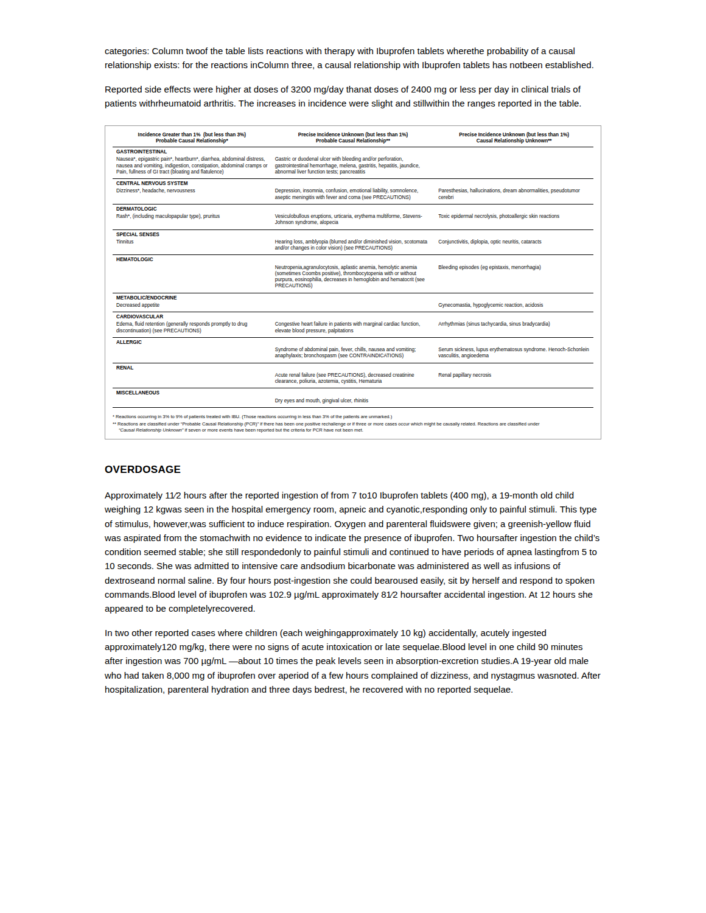categories: Column twoof the table lists reactions with therapy with Ibuprofen tablets wherethe probability of a causal relationship exists: for the reactions inColumn three, a causal relationship with Ibuprofen tablets has notbeen established.
Reported side effects were higher at doses of 3200 mg/day thanat doses of 2400 mg or less per day in clinical trials of patients withrheumatoid arthritis. The increases in incidence were slight and stillwithin the ranges reported in the table.
| Incidence Greater than 1% (but less than 3%) Probable Causal Relationship* | Precise Incidence Unknown (but less than 1%) Probable Causal Relationship** | Precise Incidence Unknown (but less than 1%) Causal Relationship Unknown** |
| --- | --- | --- |
| Gastrointestinal | | |
| Nausea*, epigastric pain*, heartburn*, diarrhea, abdominal distress, nausea and vomiting, indigestion, constipation, abdominal cramps or Pain, fullness of GI tract (bloating and flatulence) | Gastric or duodenal ulcer with bleeding and/or perforation, gastrointestinal hemorrhage, melena, gastritis, hepatitis, jaundice, abnormal liver function tests; pancreatitis | |
| Central Nervous System | | |
| Dizziness*, headache, nervousness | Depression, insomnia, confusion, emotional liability, somnolence, aseptic meningitis with fever and coma (see PRECAUTIONS) | Paresthesias, hallucinations, dream abnormalities, pseudotumor cerebri |
| Dermatologic | | |
| Rash*, (including maculopapular type), pruritus | Vesiculobullous eruptions, urticaria, erythema multiforme, Stevens-Johnson syndrome, alopecia | Toxic epidermal necrolysis, photoallergic skin reactions |
| Special Senses | | |
| Tinnitus | Hearing loss, amblyopia (blurred and/or diminished vision, scotomata and/or changes in color vision) (see PRECAUTIONS) | Conjunctivitis, diplopia, optic neuritis, cataracts |
| Hematologic | | |
| | Neutropenia,agranulocytosis, aplastic anemia, hemolytic anemia (sometimes Coombs positive), thrombocytopenia with or without purpura, eosinophilia, decreases in hemoglobin and hematocrit (see PRECAUTIONS) | Bleeding episodes (eg epistaxis, menorrhagia) |
| Metabolic/Endocrine | | |
| Decreased appetite | | Gynecomastia, hypoglycemic reaction, acidosis |
| Cardiovascular | | |
| Edema, fluid retention (generally responds promptly to drug discontinuation) (see PRECAUTIONS) | Congestive heart failure in patients with marginal cardiac function, elevate blood pressure, palpitations | Arrhythmias (sinus tachycardia, sinus bradycardia) |
| Allergic | | |
| | Syndrome of abdominal pain, fever, chills, nausea and vomiting; anaphylaxis; bronchospasm (see CONTRAINDICATIONS) | Serum sickness, lupus erythematosus syndrome. Henoch-Schonlein vasculitis, angioedema |
| Renal | | |
| | Acute renal failure (see PRECAUTIONS), decreased creatinine clearance, poliuria, azotemia, cystitis, Hematuria | Renal papillary necrosis |
| Miscellaneous | | |
| | Dry eyes and mouth, gingival ulcer, rhinitis | |
* Reactions occurring in 3% to 9% of patients treated with IBU. (Those reactions occurring in less than 3% of the patients are unmarked.)
** Reactions are classified under “Probable Causal Relationship (PCR)” if there has been one positive rechallenge or if three or more cases occur which might be causally related. Reactions are classified under “Causal Relationship Unknown” if seven or more events have been reported but the criteria for PCR have not been met.
OVERDOSAGE
Approximately 11⁄2 hours after the reported ingestion of from 7 to10 Ibuprofen tablets (400 mg), a 19-month old child weighing 12 kgwas seen in the hospital emergency room, apneic and cyanotic,responding only to painful stimuli. This type of stimulus, however,was sufficient to induce respiration. Oxygen and parenteral fluidswere given; a greenish-yellow fluid was aspirated from the stomachwith no evidence to indicate the presence of ibuprofen. Two hoursafter ingestion the child’s condition seemed stable; she still respondedonly to painful stimuli and continued to have periods of apnea lastingfrom 5 to 10 seconds. She was admitted to intensive care andsodium bicarbonate was administered as well as infusions of dextroseand normal saline. By four hours post-ingestion she could bearoused easily, sit by herself and respond to spoken commands.Blood level of ibuprofen was 102.9 µg/mL approximately 81⁄2 hoursafter accidental ingestion. At 12 hours she appeared to be completelyrecovered.
In two other reported cases where children (each weighingapproximately 10 kg) accidentally, acutely ingested approximately120 mg/kg, there were no signs of acute intoxication or late sequelae.Blood level in one child 90 minutes after ingestion was 700 µg/mL —about 10 times the peak levels seen in absorption-excretion studies.A 19-year old male who had taken 8,000 mg of ibuprofen over aperiod of a few hours complained of dizziness, and nystagmus wasnoted. After hospitalization, parenteral hydration and three days bedrest, he recovered with no reported sequelae.